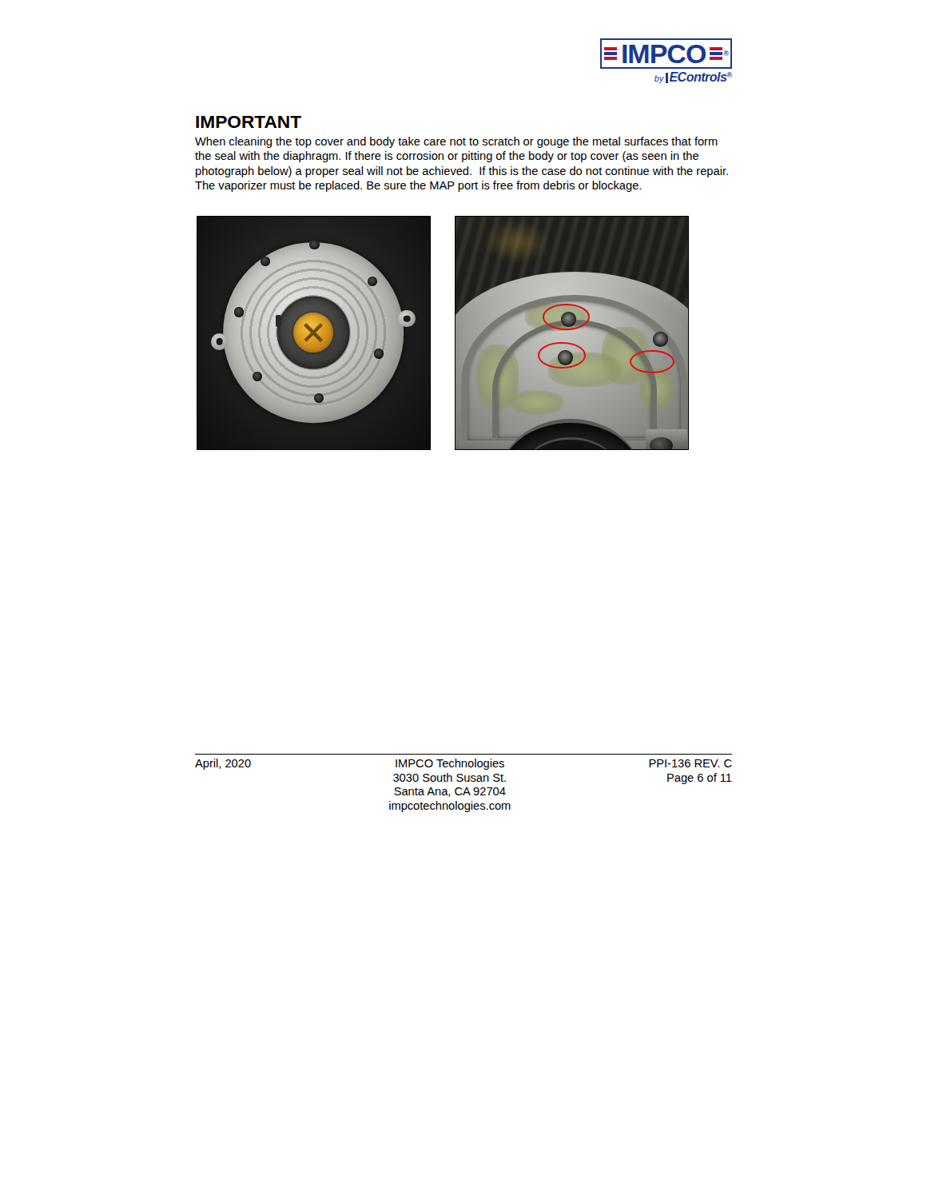IMPCO ®
by EControls®
IMPORTANT
When cleaning the top cover and body take care not to scratch or gouge the metal surfaces that form the seal with the diaphragm. If there is corrosion or pitting of the body or top cover (as seen in the photograph below) a proper seal will not be achieved. If this is the case do not continue with the repair. The vaporizer must be replaced. Be sure the MAP port is free from debris or blockage.
April, 2020
IMPCO Technologies
3030 South Susan St.
Santa Ana, CA 92704
impcotechnologies.com
PPI-136 REV. C
Page 6 of 11